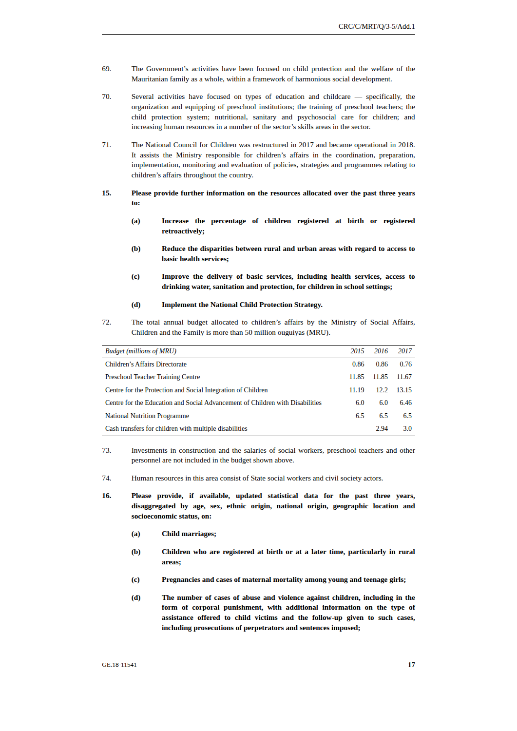CRC/C/MRT/Q/3-5/Add.1
69.
The Government’s activities have been focused on child protection and the welfare of the Mauritanian family as a whole, within a framework of harmonious social development.
70.
Several activities have focused on types of education and childcare — specifically, the organization and equipping of preschool institutions; the training of preschool teachers; the child protection system; nutritional, sanitary and psychosocial care for children; and increasing human resources in a number of the sector’s skills areas in the sector.
71.
The National Council for Children was restructured in 2017 and became operational in 2018. It assists the Ministry responsible for children’s affairs in the coordination, preparation, implementation, monitoring and evaluation of policies, strategies and programmes relating to children’s affairs throughout the country.
15.
Please provide further information on the resources allocated over the past three years to:
(a)
Increase the percentage of children registered at birth or registered retroactively;
(b)
Reduce the disparities between rural and urban areas with regard to access to basic health services;
(c)
Improve the delivery of basic services, including health services, access to drinking water, sanitation and protection, for children in school settings;
(d)
Implement the National Child Protection Strategy.
72.
The total annual budget allocated to children’s affairs by the Ministry of Social Affairs, Children and the Family is more than 50 million ouguiyas (MRU).
| Budget (millions of MRU) | 2015 | 2016 | 2017 |
| --- | --- | --- | --- |
| Children’s Affairs Directorate | 0.86 | 0.86 | 0.76 |
| Preschool Teacher Training Centre | 11.85 | 11.85 | 11.67 |
| Centre for the Protection and Social Integration of Children | 11.19 | 12.2 | 13.15 |
| Centre for the Education and Social Advancement of Children with Disabilities | 6.0 | 6.0 | 6.46 |
| National Nutrition Programme | 6.5 | 6.5 | 6.5 |
| Cash transfers for children with multiple disabilities | | 2.94 | 3.0 |
73.
Investments in construction and the salaries of social workers, preschool teachers and other personnel are not included in the budget shown above.
74.
Human resources in this area consist of State social workers and civil society actors.
16.
Please provide, if available, updated statistical data for the past three years, disaggregated by age, sex, ethnic origin, national origin, geographic location and socioeconomic status, on:
(a)
Child marriages;
(b)
Children who are registered at birth or at a later time, particularly in rural areas;
(c)
Pregnancies and cases of maternal mortality among young and teenage girls;
(d)
The number of cases of abuse and violence against children, including in the form of corporal punishment, with additional information on the type of assistance offered to child victims and the follow-up given to such cases, including prosecutions of perpetrators and sentences imposed;
GE.18-11541
17